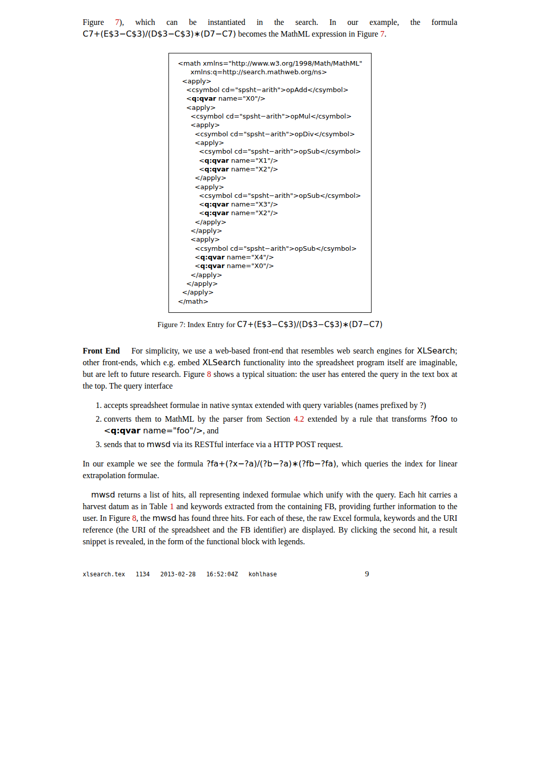Figure 7), which can be instantiated in the search. In our example, the formula C7+(E$3−C$3)/(D$3−C$3)∗(D7−C7) becomes the MathML expression in Figure 7.
<math xmlns="http://www.w3.org/1998/Math/MathML"
      xmlns:q=http://search.mathweb.org/ns>
  <apply>
    <csymbol cd="spsht−arith">opAdd</csymbol>
    <q:qvar name="X0"/>
    <apply>
      <csymbol cd="spsht−arith">opMul</csymbol>
      <apply>
        <csymbol cd="spsht−arith">opDiv</csymbol>
        <apply>
          <csymbol cd="spsht−arith">opSub</csymbol>
          <q:qvar name="X1"/>
          <q:qvar name="X2"/>
        </apply>
        <apply>
          <csymbol cd="spsht−arith">opSub</csymbol>
          <q:qvar name="X3"/>
          <q:qvar name="X2"/>
        </apply>
      </apply>
      <apply>
        <csymbol cd="spsht−arith">opSub</csymbol>
        <q:qvar name="X4"/>
        <q:qvar name="X0"/>
      </apply>
    </apply>
  </apply>
</math>
Figure 7: Index Entry for C7+(E$3−C$3)/(D$3−C$3)∗(D7−C7)
Front End For simplicity, we use a web-based front-end that resembles web search engines for XLSearch; other front-ends, which e.g. embed XLSearch functionality into the spreadsheet program itself are imaginable, but are left to future research. Figure 8 shows a typical situation: the user has entered the query in the text box at the top. The query interface
accepts spreadsheet formulae in native syntax extended with query variables (names prefixed by ?)
converts them to MathML by the parser from Section 4.2 extended by a rule that transforms ?foo to <q:qvar name="foo"/>, and
sends that to mwsd via its RESTful interface via a HTTP POST request.
In our example we see the formula ?fa+(?x−?a)/(?b−?a)∗(?fb−?fa), which queries the index for linear extrapolation formulae.
mwsd returns a list of hits, all representing indexed formulae which unify with the query. Each hit carries a harvest datum as in Table 1 and keywords extracted from the containing FB, providing further information to the user. In Figure 8, the mwsd has found three hits. For each of these, the raw Excel formula, keywords and the URI reference (the URI of the spreadsheet and the FB identifier) are displayed. By clicking the second hit, a result snippet is revealed, in the form of the functional block with legends.
xlsearch.tex 1134 2013-02-28 16:52:04Z kohlhase 9